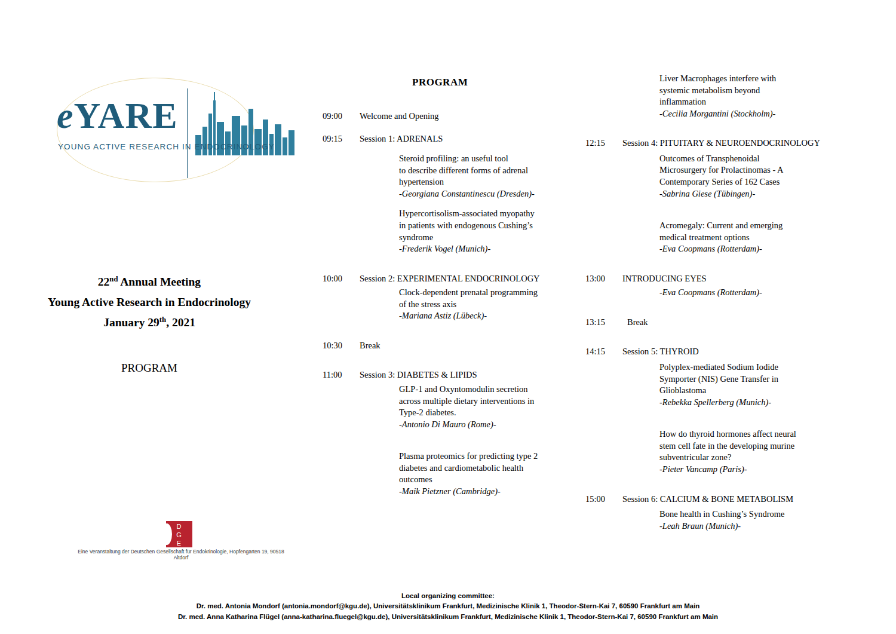e YARE
Young Active Research in Endocrinology
22nd Annual Meeting
Young Active Research in Endocrinology
January 29th, 2021
PROGRAM
D
G
E
Eine Veranstaltung der Deutschen Gesellschaft für Endokrinologie, Hopfengarten 19, 90518 Altdorf
PROGRAM
09:00
Welcome and Opening
09:15
Session 1: ADRENALS
Steroid profiling: an useful tool
to describe different forms of adrenal
hypertension
-Georgiana Constantinescu (Dresden)-
Hypercortisolism-associated myopathy
in patients with endogenous Cushing’s
syndrome
-Frederik Vogel (Munich)-
10:00
Session 2: EXPERIMENTAL ENDOCRINOLOGY
Clock-dependent prenatal programming
of the stress axis
-Mariana Astiz (Lübeck)-
10:30
Break
11:00
Session 3: DIABETES & LIPIDS
GLP-1 and Oxyntomodulin secretion
across multiple dietary interventions in
Type-2 diabetes.
-Antonio Di Mauro (Rome)-
Plasma proteomics for predicting type 2
diabetes and cardiometabolic health
outcomes
-Maik Pietzner (Cambridge)-
Liver Macrophages interfere with
systemic metabolism beyond
inflammation
-Cecilia Morgantini (Stockholm)-
12:15
Session 4: PITUITARY & NEUROENDOCRINOLOGY
Outcomes of Transphenoidal
Microsurgery for Prolactinomas - A
Contemporary Series of 162 Cases
-Sabrina Giese (Tübingen)-
Acromegaly: Current and emerging
medical treatment options
-Eva Coopmans (Rotterdam)-
13:00
INTRODUCING EYES
-Eva Coopmans (Rotterdam)-
13:15
Break
14:15
Session 5: THYROID
Polyplex-mediated Sodium Iodide
Symporter (NIS) Gene Transfer in
Glioblastoma
-Rebekka Spellerberg (Munich)-
How do thyroid hormones affect neural
stem cell fate in the developing murine
subventricular zone?
-Pieter Vancamp (Paris)-
15:00
Session 6: CALCIUM & BONE METABOLISM
Bone health in Cushing’s Syndrome
-Leah Braun (Munich)-
Local organizing committee:
Dr. med. Antonia Mondorf (antonia.mondorf@kgu.de), Universitätsklinikum Frankfurt, Medizinische Klinik 1, Theodor-Stern-Kai 7, 60590 Frankfurt am Main
Dr. med. Anna Katharina Flügel (anna-katharina.fluegel@kgu.de), Universitätsklinikum Frankfurt, Medizinische Klinik 1, Theodor-Stern-Kai 7, 60590 Frankfurt am Main